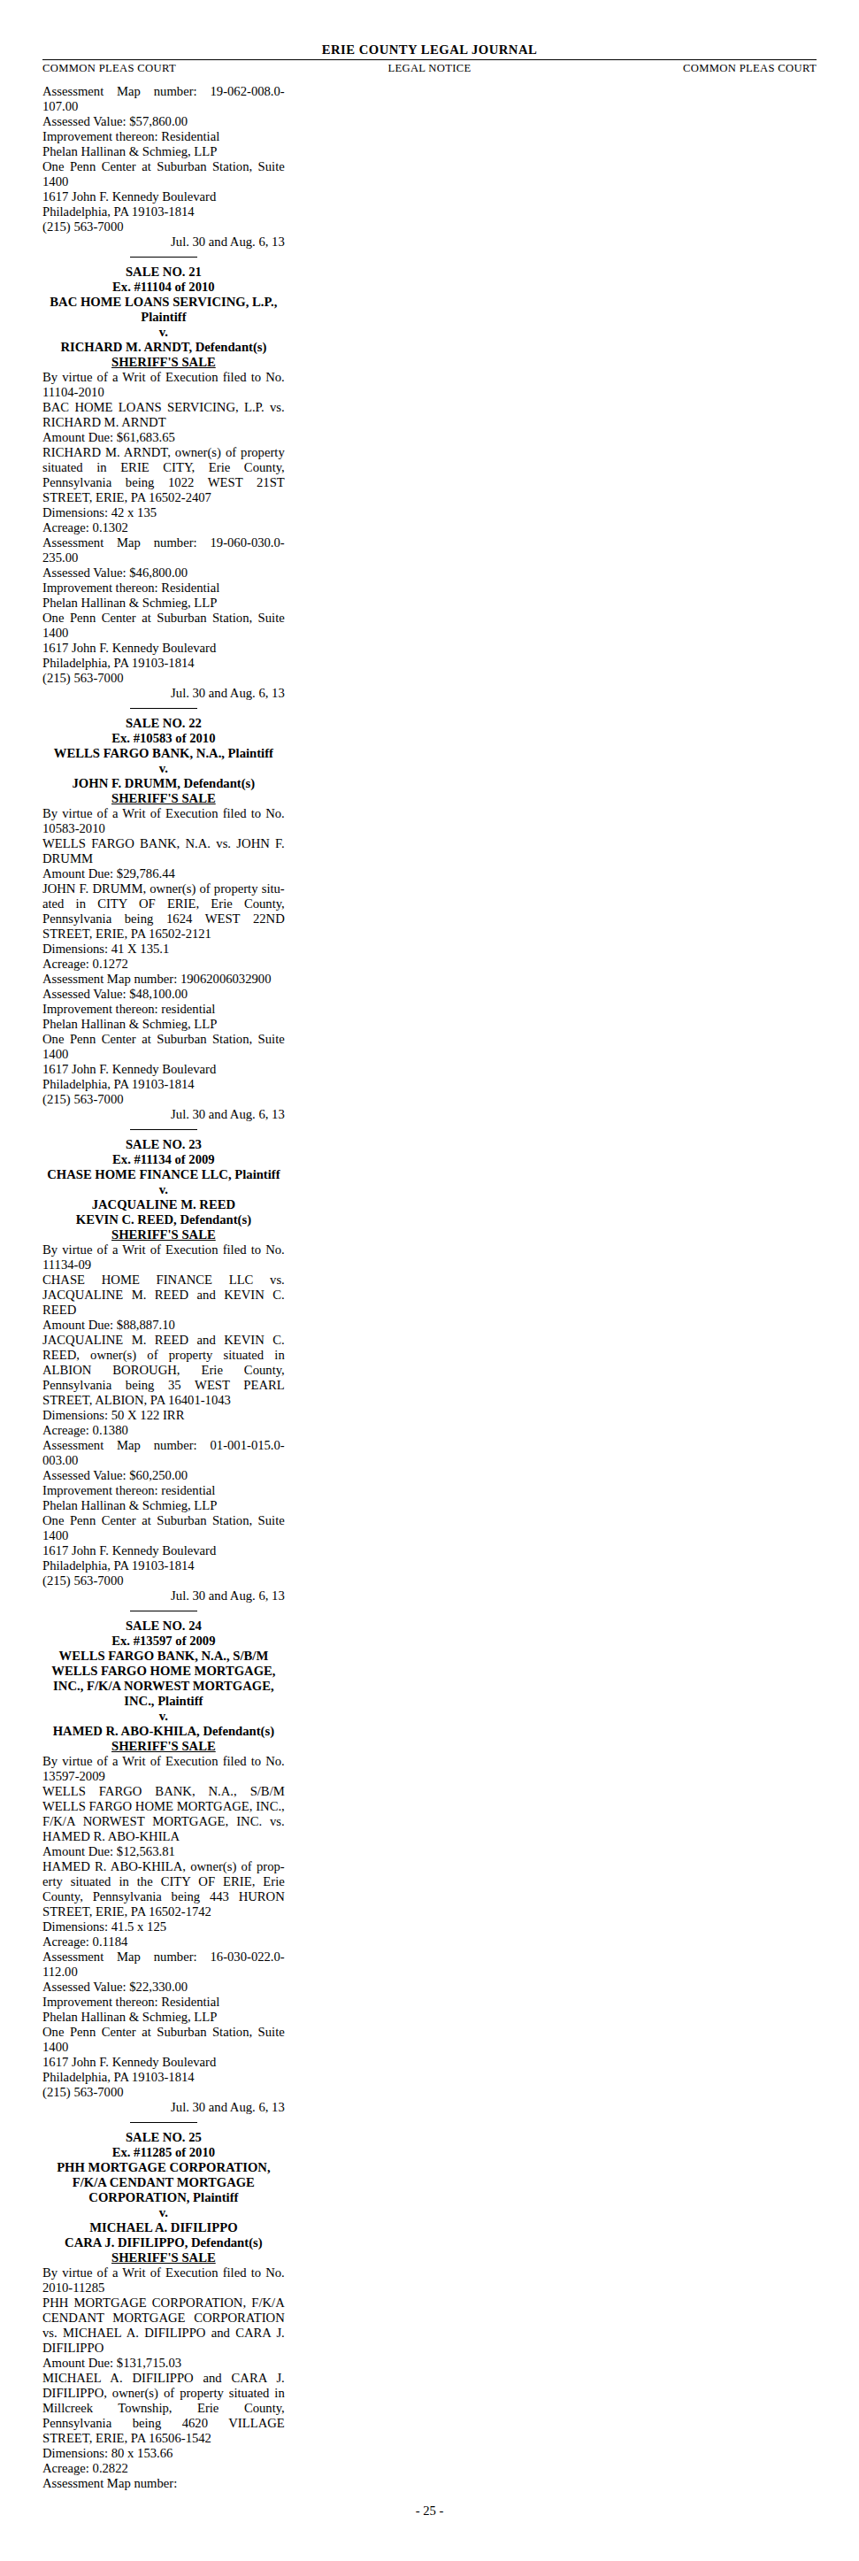ERIE COUNTY LEGAL JOURNAL
COMMON PLEAS COURT LEGAL NOTICE COMMON PLEAS COURT
Assessment Map number: 19-062-008.0-107.00
Assessed Value: $57,860.00
Improvement thereon: Residential
Phelan Hallinan & Schmieg, LLP
One Penn Center at Suburban Station, Suite 1400
1617 John F. Kennedy Boulevard
Philadelphia, PA 19103-1814
(215) 563-7000
Jul. 30 and Aug. 6, 13
SALE NO. 21
Ex. #11104 of 2010
BAC HOME LOANS SERVICING, L.P., Plaintiff
v.
RICHARD M. ARNDT, Defendant(s)
SHERIFF'S SALE
By virtue of a Writ of Execution filed to No. 11104-2010
BAC HOME LOANS SERVICING, L.P. vs. RICHARD M. ARNDT
Amount Due: $61,683.65
RICHARD M. ARNDT, owner(s) of property situated in ERIE CITY, Erie County, Pennsylvania being 1022 WEST 21ST STREET, ERIE, PA 16502-2407
Dimensions: 42 x 135
Acreage: 0.1302
Assessment Map number: 19-060-030.0-235.00
Assessed Value: $46,800.00
Improvement thereon: Residential
Phelan Hallinan & Schmieg, LLP
One Penn Center at Suburban Station, Suite 1400
1617 John F. Kennedy Boulevard
Philadelphia, PA 19103-1814
(215) 563-7000
Jul. 30 and Aug. 6, 13
SALE NO. 22
Ex. #10583 of 2010
WELLS FARGO BANK, N.A., Plaintiff
v.
JOHN F. DRUMM, Defendant(s)
SHERIFF'S SALE
By virtue of a Writ of Execution filed to No. 10583-2010
WELLS FARGO BANK, N.A. vs. JOHN F. DRUMM
Amount Due: $29,786.44
JOHN F. DRUMM, owner(s) of property situated in CITY OF ERIE, Erie County, Pennsylvania being 1624 WEST 22ND STREET, ERIE, PA 16502-2121
Dimensions: 41 X 135.1
Acreage: 0.1272
Assessment Map number: 19062006032900
Assessed Value: $48,100.00
Improvement thereon: residential
Phelan Hallinan & Schmieg, LLP
One Penn Center at Suburban Station, Suite 1400
1617 John F. Kennedy Boulevard
Philadelphia, PA 19103-1814
(215) 563-7000
Jul. 30 and Aug. 6, 13
SALE NO. 23
Ex. #11134 of 2009
CHASE HOME FINANCE LLC, Plaintiff
v.
JACQUALINE M. REED
KEVIN C. REED, Defendant(s)
SHERIFF'S SALE
By virtue of a Writ of Execution filed to No. 11134-09
CHASE HOME FINANCE LLC vs. JACQUALINE M. REED and KEVIN C. REED
Amount Due: $88,887.10
JACQUALINE M. REED and KEVIN C. REED, owner(s) of property situated in ALBION BOROUGH, Erie County, Pennsylvania being 35 WEST PEARL STREET, ALBION, PA 16401-1043
Dimensions: 50 X 122 IRR
Acreage: 0.1380
Assessment Map number: 01-001-015.0-003.00
Assessed Value: $60,250.00
Improvement thereon: residential
Phelan Hallinan & Schmieg, LLP
One Penn Center at Suburban Station, Suite 1400
1617 John F. Kennedy Boulevard
Philadelphia, PA 19103-1814
(215) 563-7000
Jul. 30 and Aug. 6, 13
SALE NO. 24
Ex. #13597 of 2009
WELLS FARGO BANK, N.A., S/B/M WELLS FARGO HOME MORTGAGE, INC., F/K/A NORWEST MORTGAGE, INC., Plaintiff
v.
HAMED R. ABO-KHILA, Defendant(s)
SHERIFF'S SALE
By virtue of a Writ of Execution filed to No. 13597-2009
WELLS FARGO BANK, N.A., S/B/M WELLS FARGO HOME MORTGAGE, INC., F/K/A NORWEST MORTGAGE, INC. vs. HAMED R. ABO-KHILA
Amount Due: $12,563.81
HAMED R. ABO-KHILA, owner(s) of property situated in the CITY OF ERIE, Erie County, Pennsylvania being 443 HURON STREET, ERIE, PA 16502-1742
Dimensions: 41.5 x 125
Acreage: 0.1184
Assessment Map number: 16-030-022.0-112.00
Assessed Value: $22,330.00
Improvement thereon: Residential
Phelan Hallinan & Schmieg, LLP
One Penn Center at Suburban Station, Suite 1400
1617 John F. Kennedy Boulevard
Philadelphia, PA 19103-1814
(215) 563-7000
Jul. 30 and Aug. 6, 13
SALE NO. 25
Ex. #11285 of 2010
PHH MORTGAGE CORPORATION, F/K/A CENDANT MORTGAGE CORPORATION, Plaintiff
v.
MICHAEL A. DIFILIPPO
CARA J. DIFILIPPO, Defendant(s)
SHERIFF'S SALE
By virtue of a Writ of Execution filed to No. 2010-11285
PHH MORTGAGE CORPORATION, F/K/A CENDANT MORTGAGE CORPORATION vs. MICHAEL A. DIFILIPPO and CARA J. DIFILIPPO
Amount Due: $131,715.03
MICHAEL A. DIFILIPPO and CARA J. DIFILIPPO, owner(s) of property situated in Millcreek Township, Erie County, Pennsylvania being 4620 VILLAGE STREET, ERIE, PA 16506-1542
Dimensions: 80 x 153.66
Acreage: 0.2822
Assessment Map number:
- 25 -